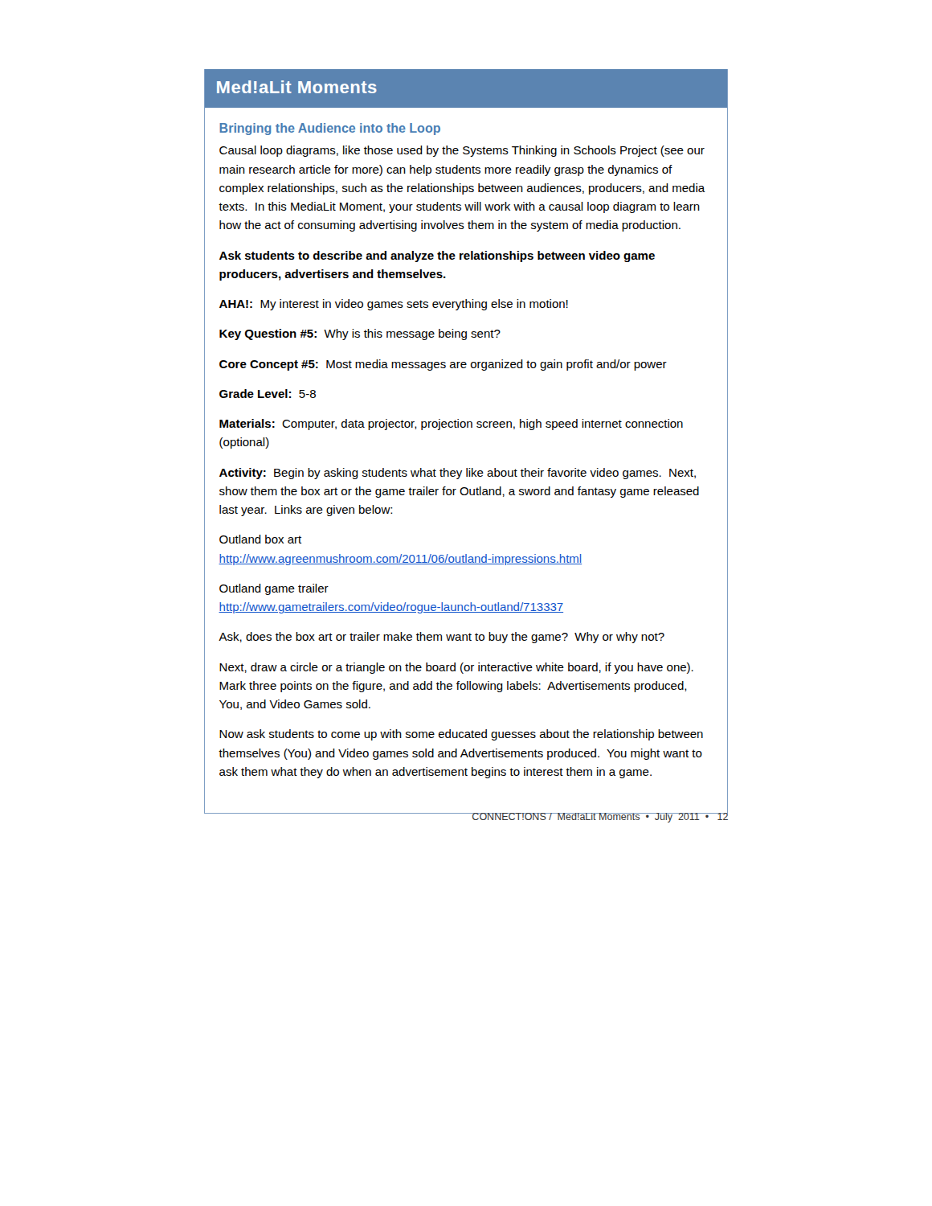Med!aLit Moments
Bringing the Audience into the Loop
Causal loop diagrams, like those used by the Systems Thinking in Schools Project (see our main research article for more) can help students more readily grasp the dynamics of complex relationships, such as the relationships between audiences, producers, and media texts. In this MediaLit Moment, your students will work with a causal loop diagram to learn how the act of consuming advertising involves them in the system of media production.
Ask students to describe and analyze the relationships between video game producers, advertisers and themselves.
AHA!: My interest in video games sets everything else in motion!
Key Question #5: Why is this message being sent?
Core Concept #5: Most media messages are organized to gain profit and/or power
Grade Level: 5-8
Materials: Computer, data projector, projection screen, high speed internet connection (optional)
Activity: Begin by asking students what they like about their favorite video games. Next, show them the box art or the game trailer for Outland, a sword and fantasy game released last year. Links are given below:
Outland box art
http://www.agreenmushroom.com/2011/06/outland-impressions.html
Outland game trailer
http://www.gametrailers.com/video/rogue-launch-outland/713337
Ask, does the box art or trailer make them want to buy the game? Why or why not?
Next, draw a circle or a triangle on the board (or interactive white board, if you have one). Mark three points on the figure, and add the following labels: Advertisements produced, You, and Video Games sold.
Now ask students to come up with some educated guesses about the relationship between themselves (You) and Video games sold and Advertisements produced. You might want to ask them what they do when an advertisement begins to interest them in a game.
CONNECT!ONS / Med!aLit Moments • July 2011 • 12